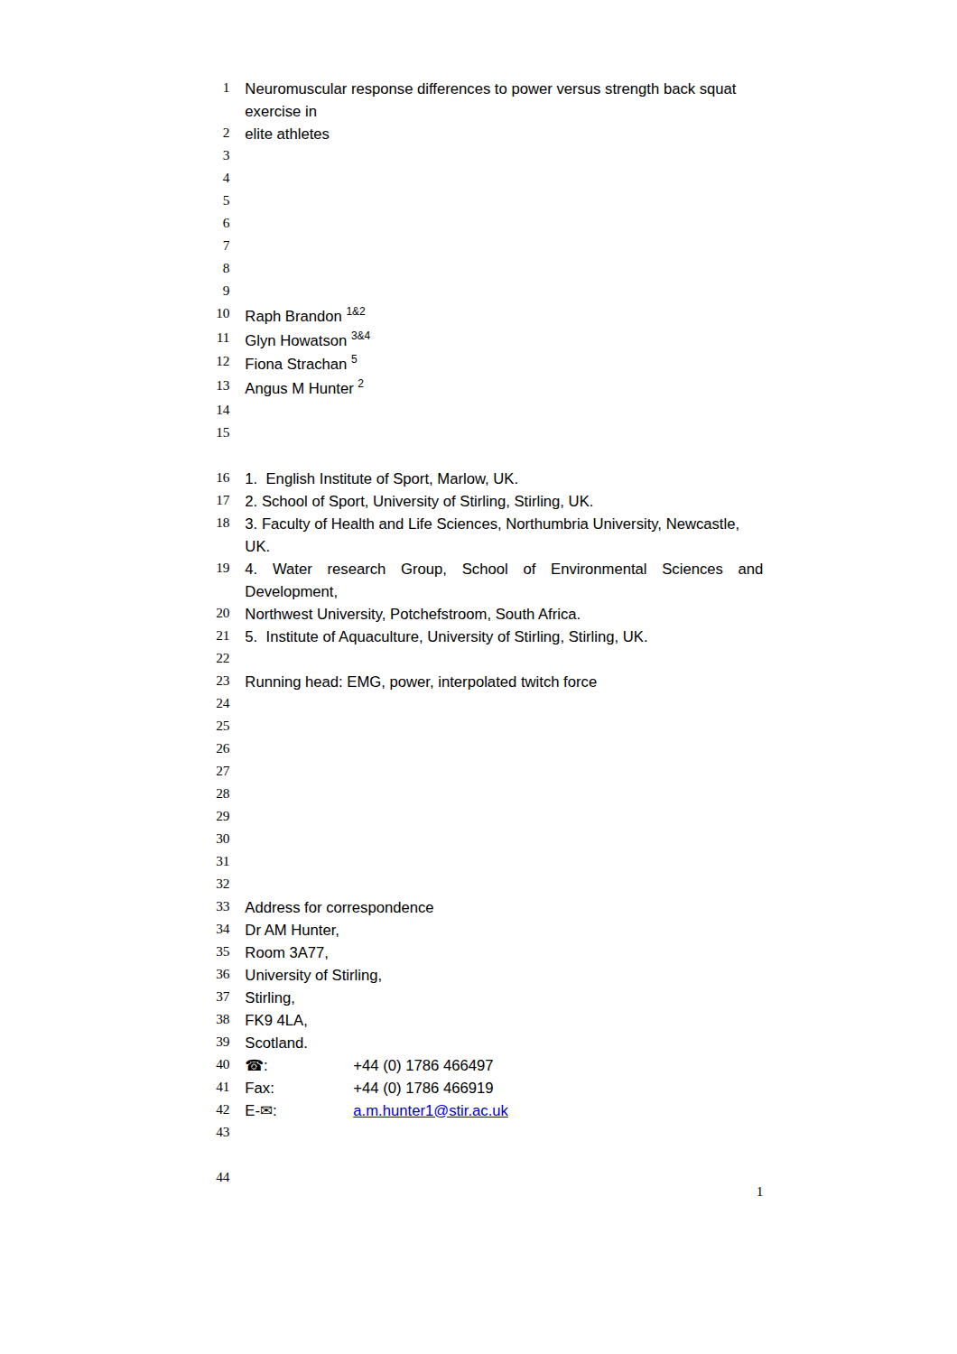1
Neuromuscular response differences to power versus strength back squat exercise in
2
elite athletes
3
4
5
6
7
8
9
10
Raph Brandon 1&2
11
Glyn Howatson 3&4
12
Fiona Strachan 5
13
Angus M Hunter 2
14
15
16
1. English Institute of Sport, Marlow, UK.
17
2. School of Sport, University of Stirling, Stirling, UK.
18
3. Faculty of Health and Life Sciences, Northumbria University, Newcastle, UK.
19
4. Water research Group, School of Environmental Sciences and Development,
20
Northwest University, Potchefstroom, South Africa.
21
5. Institute of Aquaculture, University of Stirling, Stirling, UK.
22
23
Running head: EMG, power, interpolated twitch force
24
25
26
27
28
29
30
31
32
33
Address for correspondence
34
Dr AM Hunter,
35
Room 3A77,
36
University of Stirling,
37
Stirling,
38
FK9 4LA,
39
Scotland.
40
☎:+44 (0) 1786 466497
41
Fax:+44 (0) 1786 466919
42
E-✉: a.m.hunter1@stir.ac.uk
43
44
1